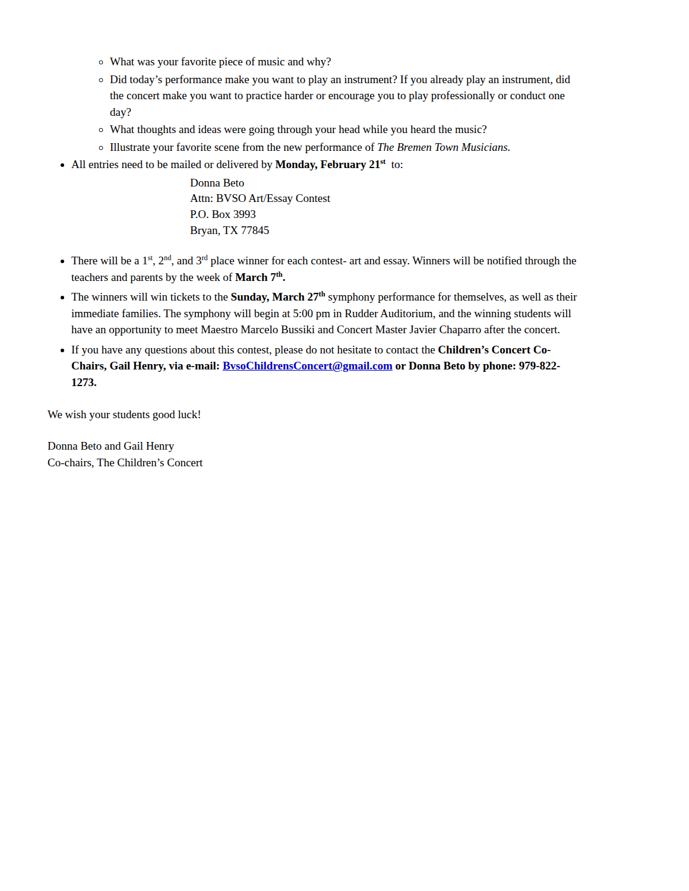What was your favorite piece of music and why?
Did today’s performance make you want to play an instrument? If you already play an instrument, did the concert make you want to practice harder or encourage you to play professionally or conduct one day?
What thoughts and ideas were going through your head while you heard the music?
Illustrate your favorite scene from the new performance of The Bremen Town Musicians.
All entries need to be mailed or delivered by Monday, February 21st to:
Donna Beto
Attn: BVSO Art/Essay Contest
P.O. Box 3993
Bryan, TX 77845
There will be a 1st, 2nd, and 3rd place winner for each contest- art and essay. Winners will be notified through the teachers and parents by the week of March 7th.
The winners will win tickets to the Sunday, March 27th symphony performance for themselves, as well as their immediate families. The symphony will begin at 5:00 pm in Rudder Auditorium, and the winning students will have an opportunity to meet Maestro Marcelo Bussiki and Concert Master Javier Chaparro after the concert.
If you have any questions about this contest, please do not hesitate to contact the Children’s Concert Co-Chairs, Gail Henry, via e-mail: BvsoChildrensConcert@gmail.com or Donna Beto by phone: 979-822-1273.
We wish your students good luck!
Donna Beto and Gail Henry
Co-chairs, The Children’s Concert